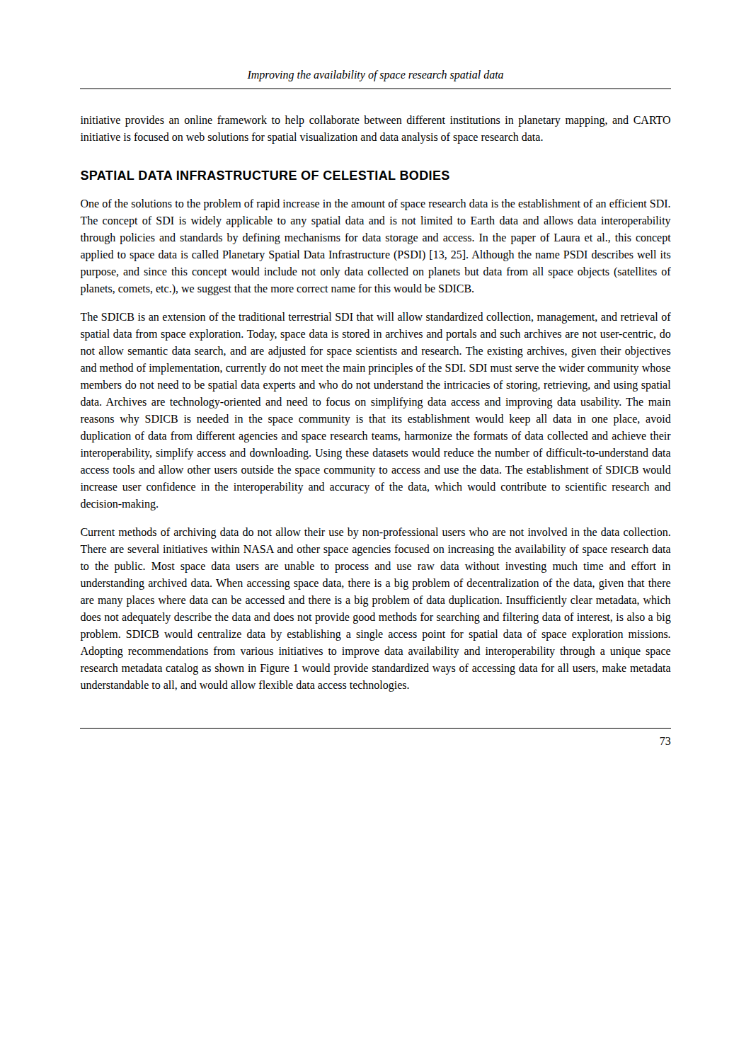Improving the availability of space research spatial data
initiative provides an online framework to help collaborate between different institutions in planetary mapping, and CARTO initiative is focused on web solutions for spatial visualization and data analysis of space research data.
Spatial data infrastructure of celestial bodies
One of the solutions to the problem of rapid increase in the amount of space research data is the establishment of an efficient SDI. The concept of SDI is widely applicable to any spatial data and is not limited to Earth data and allows data interoperability through policies and standards by defining mechanisms for data storage and access. In the paper of Laura et al., this concept applied to space data is called Planetary Spatial Data Infrastructure (PSDI) [13, 25]. Although the name PSDI describes well its purpose, and since this concept would include not only data collected on planets but data from all space objects (satellites of planets, comets, etc.), we suggest that the more correct name for this would be SDICB.
The SDICB is an extension of the traditional terrestrial SDI that will allow standardized collection, management, and retrieval of spatial data from space exploration. Today, space data is stored in archives and portals and such archives are not user-centric, do not allow semantic data search, and are adjusted for space scientists and research. The existing archives, given their objectives and method of implementation, currently do not meet the main principles of the SDI. SDI must serve the wider community whose members do not need to be spatial data experts and who do not understand the intricacies of storing, retrieving, and using spatial data. Archives are technology-oriented and need to focus on simplifying data access and improving data usability. The main reasons why SDICB is needed in the space community is that its establishment would keep all data in one place, avoid duplication of data from different agencies and space research teams, harmonize the formats of data collected and achieve their interoperability, simplify access and downloading. Using these datasets would reduce the number of difficult-to-understand data access tools and allow other users outside the space community to access and use the data. The establishment of SDICB would increase user confidence in the interoperability and accuracy of the data, which would contribute to scientific research and decision-making.
Current methods of archiving data do not allow their use by non-professional users who are not involved in the data collection. There are several initiatives within NASA and other space agencies focused on increasing the availability of space research data to the public. Most space data users are unable to process and use raw data without investing much time and effort in understanding archived data. When accessing space data, there is a big problem of decentralization of the data, given that there are many places where data can be accessed and there is a big problem of data duplication. Insufficiently clear metadata, which does not adequately describe the data and does not provide good methods for searching and filtering data of interest, is also a big problem. SDICB would centralize data by establishing a single access point for spatial data of space exploration missions. Adopting recommendations from various initiatives to improve data availability and interoperability through a unique space research metadata catalog as shown in Figure 1 would provide standardized ways of accessing data for all users, make metadata understandable to all, and would allow flexible data access technologies.
73